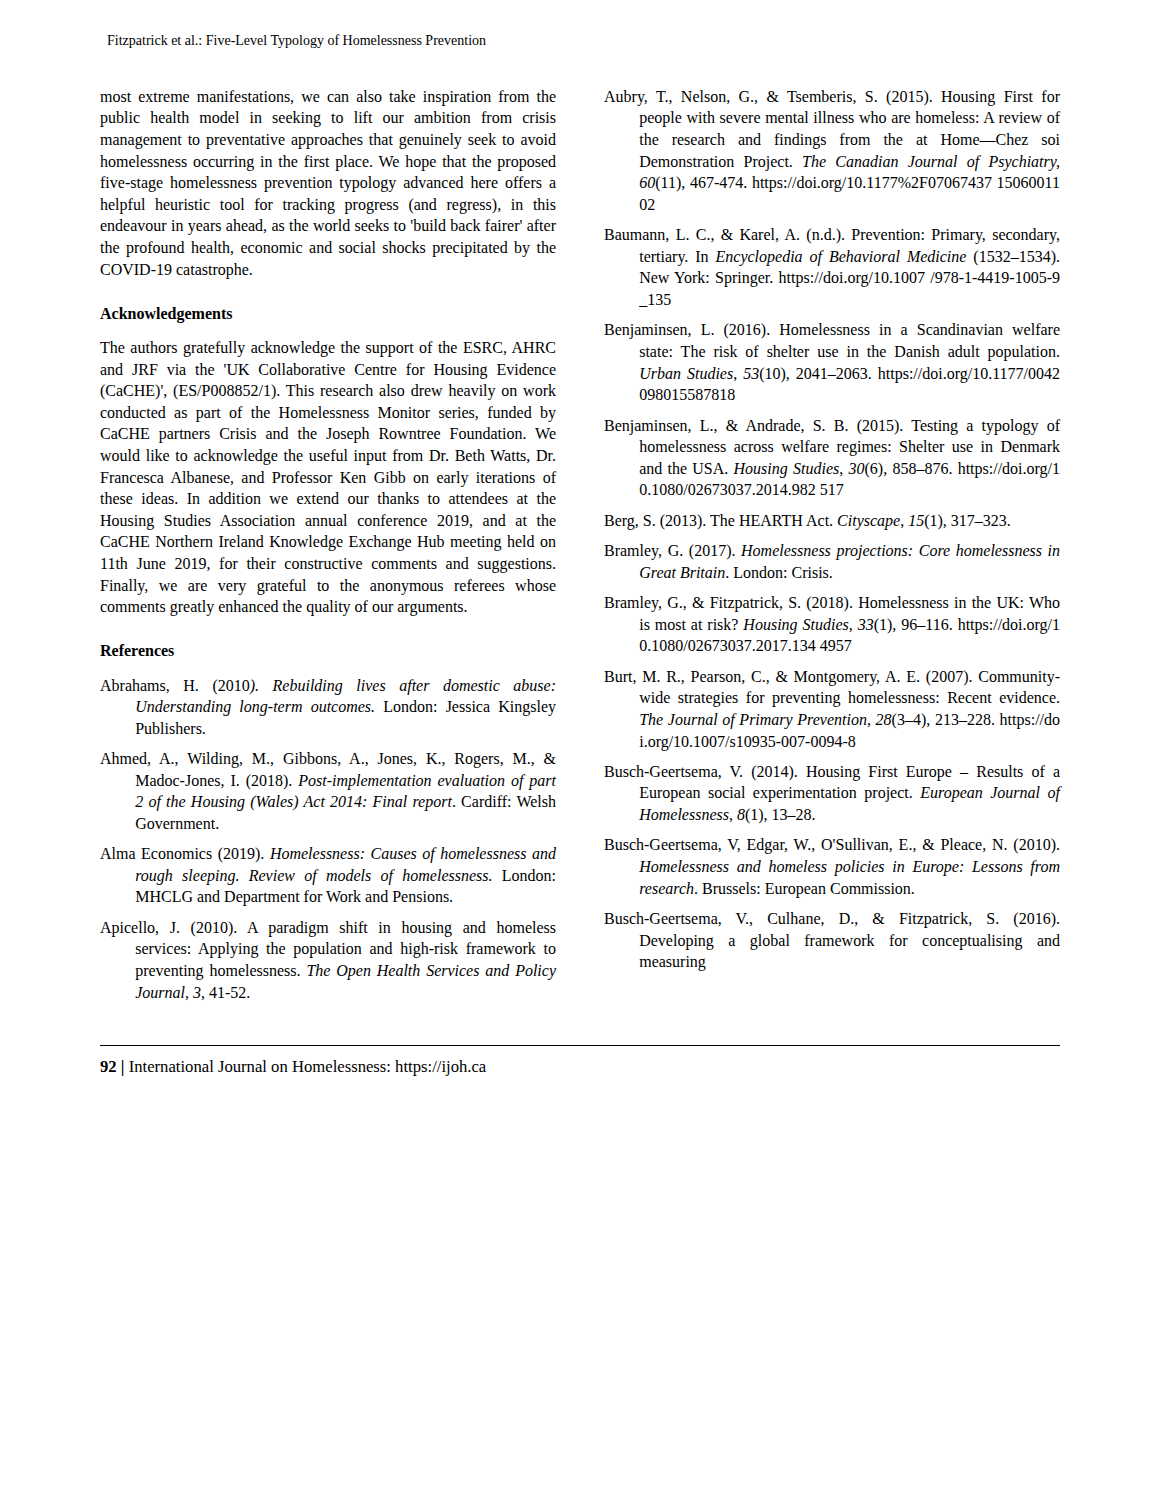Fitzpatrick et al.: Five-Level Typology of Homelessness Prevention
most extreme manifestations, we can also take inspiration from the public health model in seeking to lift our ambition from crisis management to preventative approaches that genuinely seek to avoid homelessness occurring in the first place. We hope that the proposed five-stage homelessness prevention typology advanced here offers a helpful heuristic tool for tracking progress (and regress), in this endeavour in years ahead, as the world seeks to 'build back fairer' after the profound health, economic and social shocks precipitated by the COVID-19 catastrophe.
Acknowledgements
The authors gratefully acknowledge the support of the ESRC, AHRC and JRF via the 'UK Collaborative Centre for Housing Evidence (CaCHE)', (ES/P008852/1). This research also drew heavily on work conducted as part of the Homelessness Monitor series, funded by CaCHE partners Crisis and the Joseph Rowntree Foundation. We would like to acknowledge the useful input from Dr. Beth Watts, Dr. Francesca Albanese, and Professor Ken Gibb on early iterations of these ideas. In addition we extend our thanks to attendees at the Housing Studies Association annual conference 2019, and at the CaCHE Northern Ireland Knowledge Exchange Hub meeting held on 11th June 2019, for their constructive comments and suggestions. Finally, we are very grateful to the anonymous referees whose comments greatly enhanced the quality of our arguments.
References
Abrahams, H. (2010). Rebuilding lives after domestic abuse: Understanding long-term outcomes. London: Jessica Kingsley Publishers.
Ahmed, A., Wilding, M., Gibbons, A., Jones, K., Rogers, M., & Madoc-Jones, I. (2018). Post-implementation evaluation of part 2 of the Housing (Wales) Act 2014: Final report. Cardiff: Welsh Government.
Alma Economics (2019). Homelessness: Causes of homelessness and rough sleeping. Review of models of homelessness. London: MHCLG and Department for Work and Pensions.
Apicello, J. (2010). A paradigm shift in housing and homeless services: Applying the population and high-risk framework to preventing homelessness. The Open Health Services and Policy Journal, 3, 41-52.
Aubry, T., Nelson, G., & Tsemberis, S. (2015). Housing First for people with severe mental illness who are homeless: A review of the research and findings from the at Home—Chez soi Demonstration Project. The Canadian Journal of Psychiatry, 60(11), 467-474. https://doi.org/10.1177%2F07067437 1506001102
Baumann, L. C., & Karel, A. (n.d.). Prevention: Primary, secondary, tertiary. In Encyclopedia of Behavioral Medicine (1532–1534). New York: Springer. https://doi.org/10.1007 /978-1-4419-1005-9_135
Benjaminsen, L. (2016). Homelessness in a Scandinavian welfare state: The risk of shelter use in the Danish adult population. Urban Studies, 53(10), 2041–2063. https://doi.org/10.1177/0042098015587818
Benjaminsen, L., & Andrade, S. B. (2015). Testing a typology of homelessness across welfare regimes: Shelter use in Denmark and the USA. Housing Studies, 30(6), 858–876. https://doi.org/10.1080/02673037.2014.982 517
Berg, S. (2013). The HEARTH Act. Cityscape, 15(1), 317–323.
Bramley, G. (2017). Homelessness projections: Core homelessness in Great Britain. London: Crisis.
Bramley, G., & Fitzpatrick, S. (2018). Homelessness in the UK: Who is most at risk? Housing Studies, 33(1), 96–116. https://doi.org/10.1080/02673037.2017.134 4957
Burt, M. R., Pearson, C., & Montgomery, A. E. (2007). Community-wide strategies for preventing homelessness: Recent evidence. The Journal of Primary Prevention, 28(3–4), 213–228. https://doi.org/10.1007/s10935-007-0094-8
Busch-Geertsema, V. (2014). Housing First Europe – Results of a European social experimentation project. European Journal of Homelessness, 8(1), 13–28.
Busch-Geertsema, V, Edgar, W., O'Sullivan, E., & Pleace, N. (2010). Homelessness and homeless policies in Europe: Lessons from research. Brussels: European Commission.
Busch-Geertsema, V., Culhane, D., & Fitzpatrick, S. (2016). Developing a global framework for conceptualising and measuring
92 | International Journal on Homelessness: https://ijoh.ca